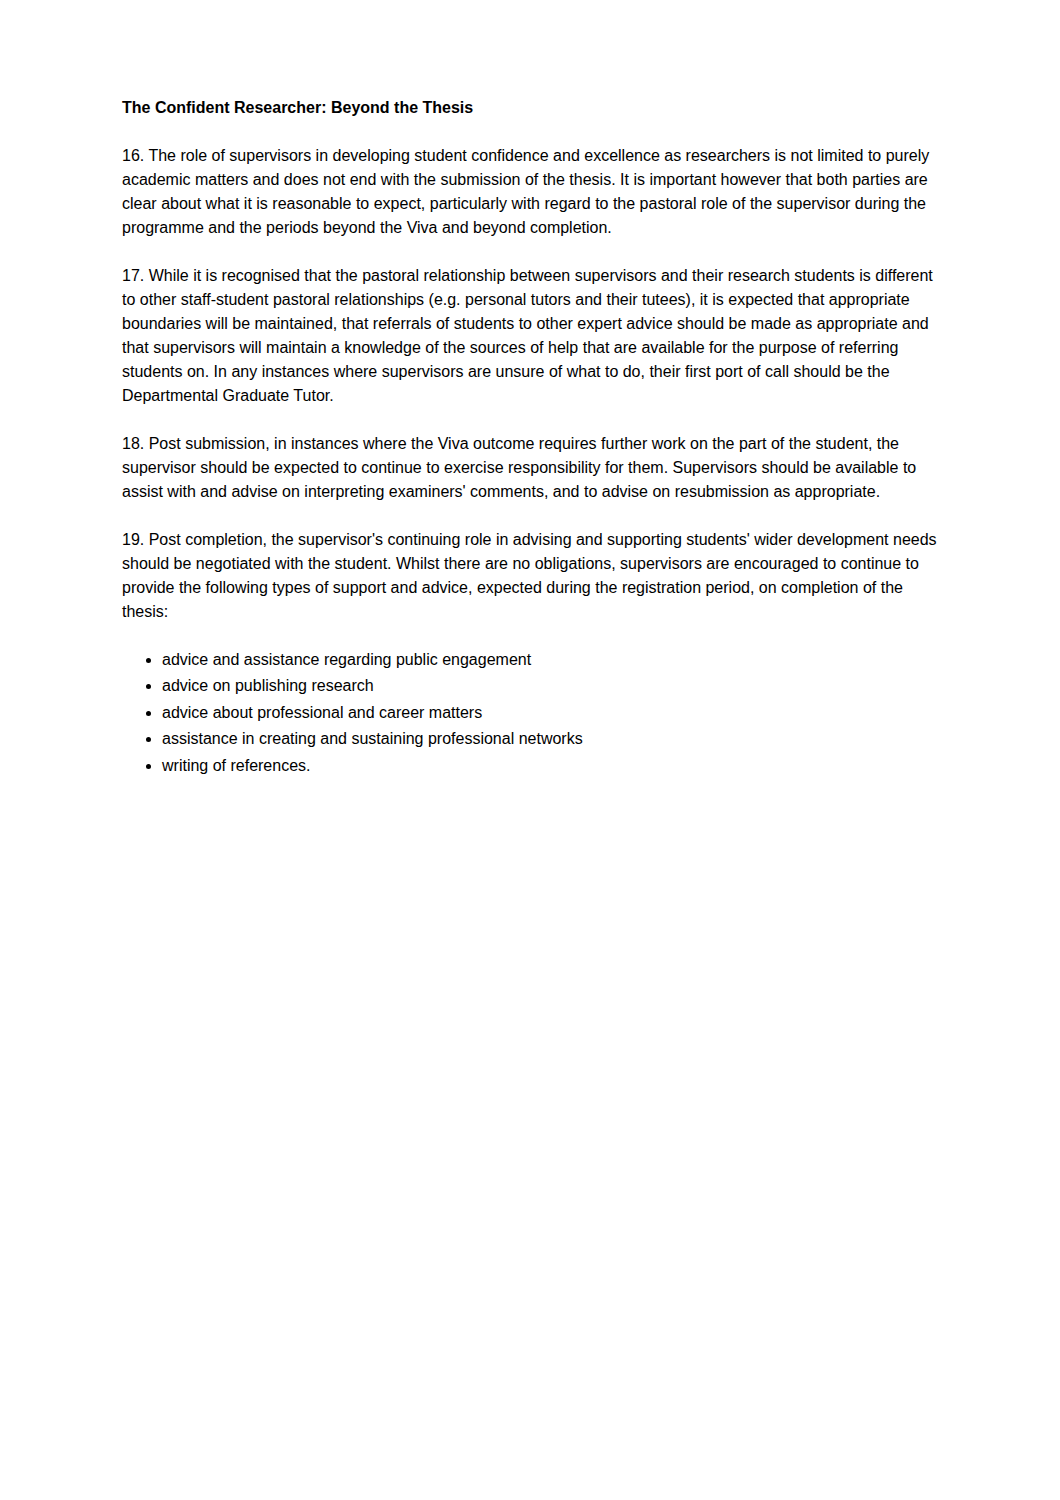The Confident Researcher: Beyond the Thesis
16. The role of supervisors in developing student confidence and excellence as researchers is not limited to purely academic matters and does not end with the submission of the thesis. It is important however that both parties are clear about what it is reasonable to expect, particularly with regard to the pastoral role of the supervisor during the programme and the periods beyond the Viva and beyond completion.
17. While it is recognised that the pastoral relationship between supervisors and their research students is different to other staff-student pastoral relationships (e.g. personal tutors and their tutees), it is expected that appropriate boundaries will be maintained, that referrals of students to other expert advice should be made as appropriate and that supervisors will maintain a knowledge of the sources of help that are available for the purpose of referring students on. In any instances where supervisors are unsure of what to do, their first port of call should be the Departmental Graduate Tutor.
18. Post submission, in instances where the Viva outcome requires further work on the part of the student, the supervisor should be expected to continue to exercise responsibility for them. Supervisors should be available to assist with and advise on interpreting examiners' comments, and to advise on resubmission as appropriate.
19. Post completion, the supervisor's continuing role in advising and supporting students' wider development needs should be negotiated with the student. Whilst there are no obligations, supervisors are encouraged to continue to provide the following types of support and advice, expected during the registration period, on completion of the thesis:
advice and assistance regarding public engagement
advice on publishing research
advice about professional and career matters
assistance in creating and sustaining professional networks
writing of references.